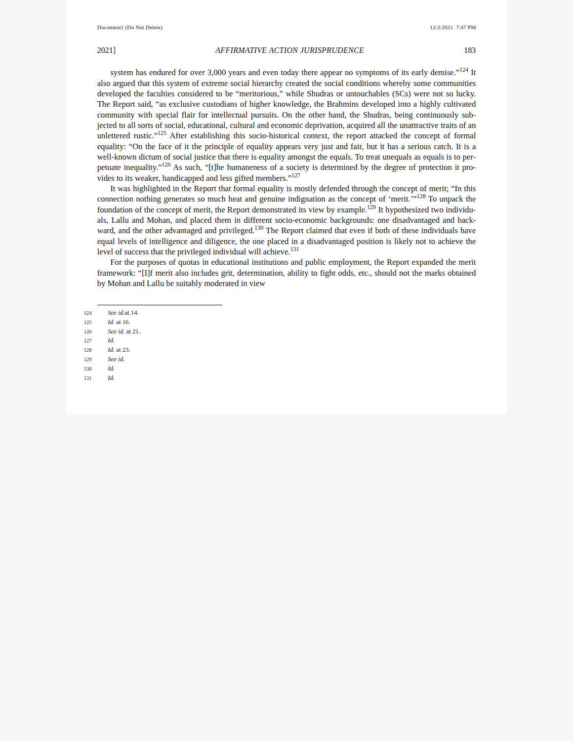Document1 (Do Not Delete) 12/2/2021 7:47 PM
2021] AFFIRMATIVE ACTION JURISPRUDENCE 183
system has endured for over 3,000 years and even today there appear no symptoms of its early demise.”124 It also argued that this system of extreme social hierarchy created the social conditions whereby some communities developed the faculties considered to be “meritorious,” while Shudras or untouchables (SCs) were not so lucky. The Report said, “as exclusive custodians of higher knowledge, the Brahmins developed into a highly cultivated community with special flair for intellectual pursuits. On the other hand, the Shudras, being continuously subjected to all sorts of social, educational, cultural and economic deprivation, acquired all the unattractive traits of an unlettered rustic.”125 After establishing this socio-historical context, the report attacked the concept of formal equality: “On the face of it the principle of equality appears very just and fair, but it has a serious catch. It is a well-known dictum of social justice that there is equality amongst the equals. To treat unequals as equals is to perpetuate inequality.”126 As such, “[t]he humaneness of a society is determined by the degree of protection it provides to its weaker, handicapped and less gifted members.”127
It was highlighted in the Report that formal equality is mostly defended through the concept of merit; “In this connection nothing generates so much heat and genuine indignation as the concept of ‘merit.’”128 To unpack the foundation of the concept of merit, the Report demonstrated its view by example.129 It hypothesized two individuals, Lallu and Mohan, and placed them in different socio-economic backgrounds: one disadvantaged and backward, and the other advantaged and privileged.130 The Report claimed that even if both of these individuals have equal levels of intelligence and diligence, the one placed in a disadvantaged position is likely not to achieve the level of success that the privileged individual will achieve.131
For the purposes of quotas in educational institutions and public employment, the Report expanded the merit framework: “[I]f merit also includes grit, determination, ability to fight odds, etc., should not the marks obtained by Mohan and Lallu be suitably moderated in view
124 See id. at 14.
125 Id. at 16.
126 See id. at 21.
127 Id.
128 Id. at 23.
129 See id.
130 Id.
131 Id.